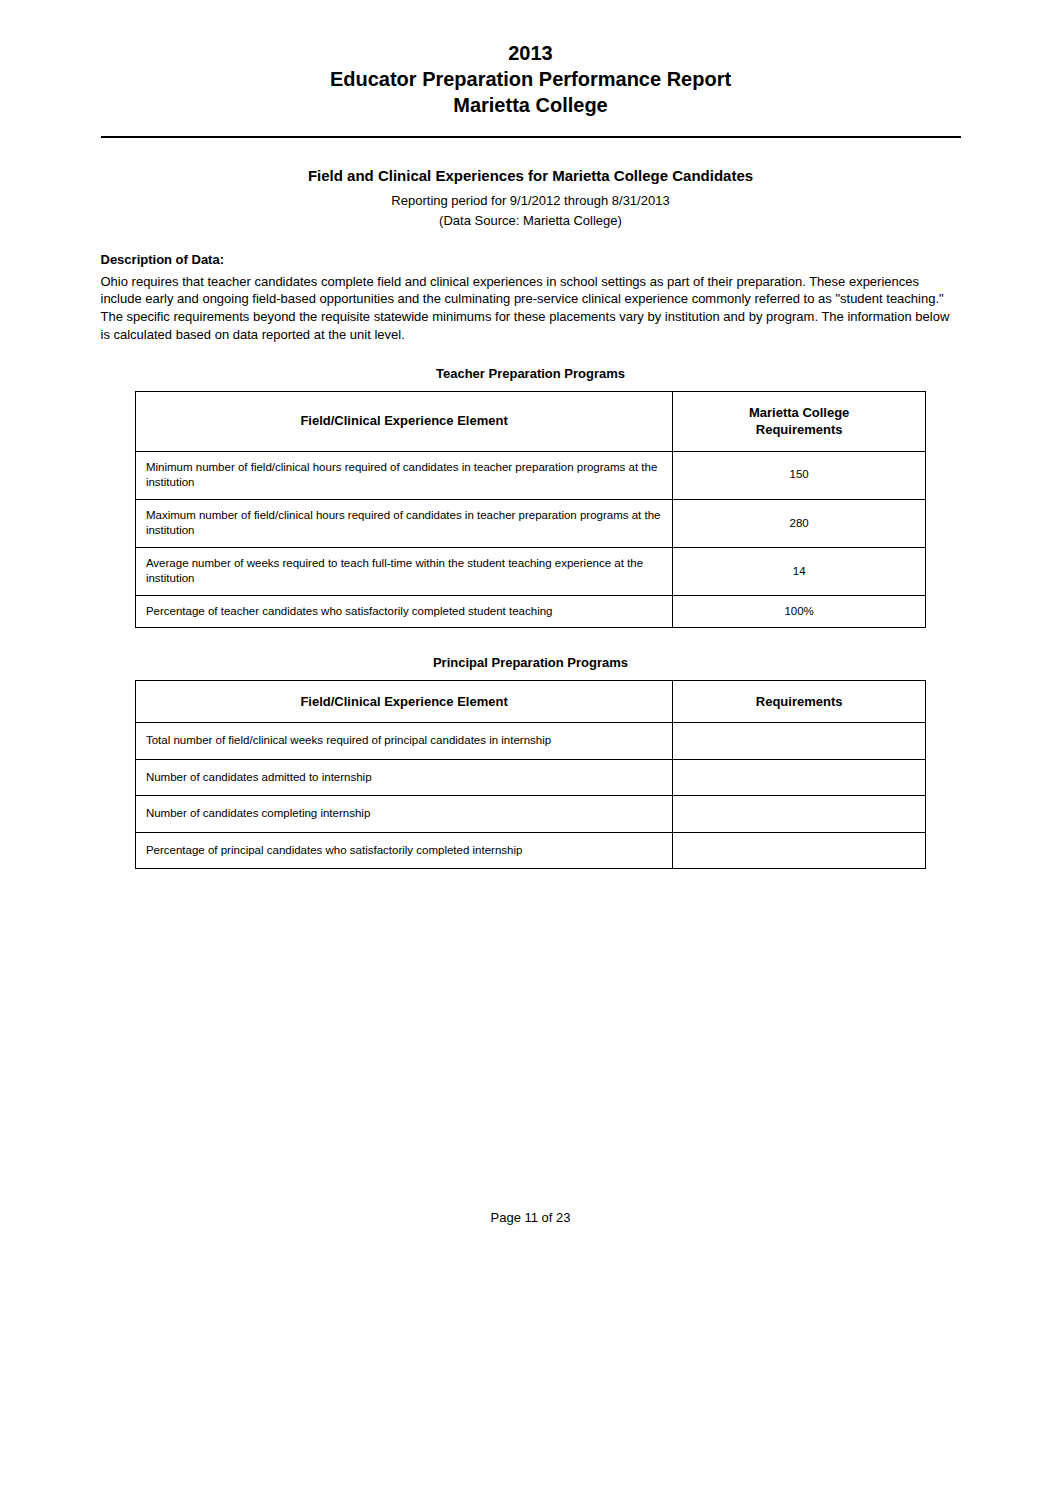2013
Educator Preparation Performance Report
Marietta College
Field and Clinical Experiences for Marietta College Candidates
Reporting period for 9/1/2012 through 8/31/2013
(Data Source: Marietta College)
Description of Data:
Ohio requires that teacher candidates complete field and clinical experiences in school settings as part of their preparation. These experiences include early and ongoing field-based opportunities and the culminating pre-service clinical experience commonly referred to as "student teaching." The specific requirements beyond the requisite statewide minimums for these placements vary by institution and by program. The information below is calculated based on data reported at the unit level.
Teacher Preparation Programs
| Field/Clinical Experience Element | Marietta College Requirements |
| --- | --- |
| Minimum number of field/clinical hours required of candidates in teacher preparation programs at the institution | 150 |
| Maximum number of field/clinical hours required of candidates in teacher preparation programs at the institution | 280 |
| Average number of weeks required to teach full-time within the student teaching experience at the institution | 14 |
| Percentage of teacher candidates who satisfactorily completed student teaching | 100% |
Principal Preparation Programs
| Field/Clinical Experience Element | Requirements |
| --- | --- |
| Total number of field/clinical weeks required of principal candidates in internship | |
| Number of candidates admitted to internship | |
| Number of candidates completing internship | |
| Percentage of principal candidates who satisfactorily completed internship | |
Page 11 of 23